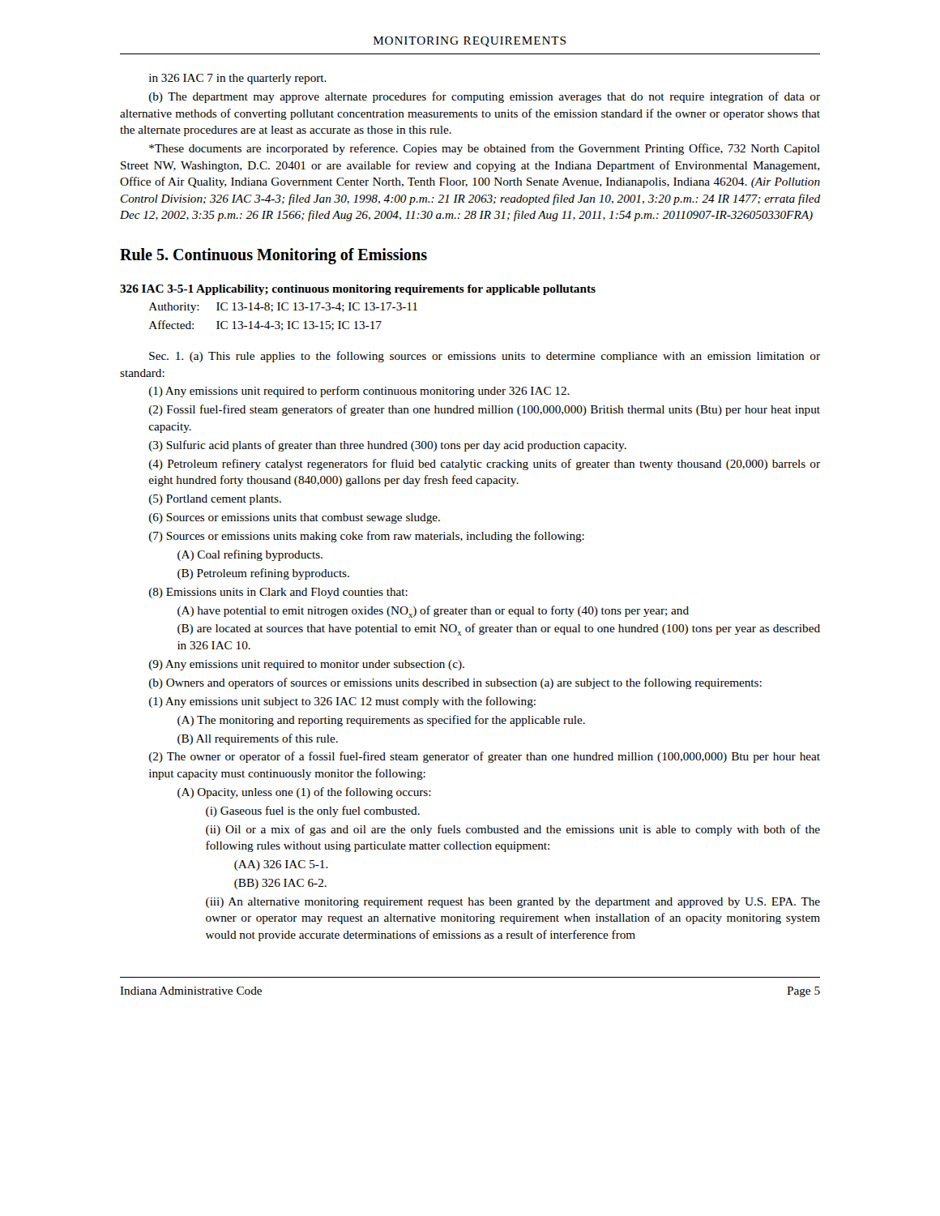MONITORING REQUIREMENTS
in 326 IAC 7 in the quarterly report.
(b) The department may approve alternate procedures for computing emission averages that do not require integration of data or alternative methods of converting pollutant concentration measurements to units of the emission standard if the owner or operator shows that the alternate procedures are at least as accurate as those in this rule.
*These documents are incorporated by reference. Copies may be obtained from the Government Printing Office, 732 North Capitol Street NW, Washington, D.C. 20401 or are available for review and copying at the Indiana Department of Environmental Management, Office of Air Quality, Indiana Government Center North, Tenth Floor, 100 North Senate Avenue, Indianapolis, Indiana 46204. (Air Pollution Control Division; 326 IAC 3-4-3; filed Jan 30, 1998, 4:00 p.m.: 21 IR 2063; readopted filed Jan 10, 2001, 3:20 p.m.: 24 IR 1477; errata filed Dec 12, 2002, 3:35 p.m.: 26 IR 1566; filed Aug 26, 2004, 11:30 a.m.: 28 IR 31; filed Aug 11, 2011, 1:54 p.m.: 20110907-IR-326050330FRA)
Rule 5. Continuous Monitoring of Emissions
326 IAC 3-5-1 Applicability; continuous monitoring requirements for applicable pollutants
Authority: IC 13-14-8; IC 13-17-3-4; IC 13-17-3-11
Affected: IC 13-14-4-3; IC 13-15; IC 13-17
Sec. 1. (a) This rule applies to the following sources or emissions units to determine compliance with an emission limitation or standard:
(1) Any emissions unit required to perform continuous monitoring under 326 IAC 12.
(2) Fossil fuel-fired steam generators of greater than one hundred million (100,000,000) British thermal units (Btu) per hour heat input capacity.
(3) Sulfuric acid plants of greater than three hundred (300) tons per day acid production capacity.
(4) Petroleum refinery catalyst regenerators for fluid bed catalytic cracking units of greater than twenty thousand (20,000) barrels or eight hundred forty thousand (840,000) gallons per day fresh feed capacity.
(5) Portland cement plants.
(6) Sources or emissions units that combust sewage sludge.
(7) Sources or emissions units making coke from raw materials, including the following:
(A) Coal refining byproducts.
(B) Petroleum refining byproducts.
(8) Emissions units in Clark and Floyd counties that:
(A) have potential to emit nitrogen oxides (NOx) of greater than or equal to forty (40) tons per year; and
(B) are located at sources that have potential to emit NOx of greater than or equal to one hundred (100) tons per year as described in 326 IAC 10.
(9) Any emissions unit required to monitor under subsection (c).
(b) Owners and operators of sources or emissions units described in subsection (a) are subject to the following requirements:
(1) Any emissions unit subject to 326 IAC 12 must comply with the following:
(A) The monitoring and reporting requirements as specified for the applicable rule.
(B) All requirements of this rule.
(2) The owner or operator of a fossil fuel-fired steam generator of greater than one hundred million (100,000,000) Btu per hour heat input capacity must continuously monitor the following:
(A) Opacity, unless one (1) of the following occurs:
(i) Gaseous fuel is the only fuel combusted.
(ii) Oil or a mix of gas and oil are the only fuels combusted and the emissions unit is able to comply with both of the following rules without using particulate matter collection equipment:
(AA) 326 IAC 5-1.
(BB) 326 IAC 6-2.
(iii) An alternative monitoring requirement request has been granted by the department and approved by U.S. EPA. The owner or operator may request an alternative monitoring requirement when installation of an opacity monitoring system would not provide accurate determinations of emissions as a result of interference from
Indiana Administrative Code Page 5